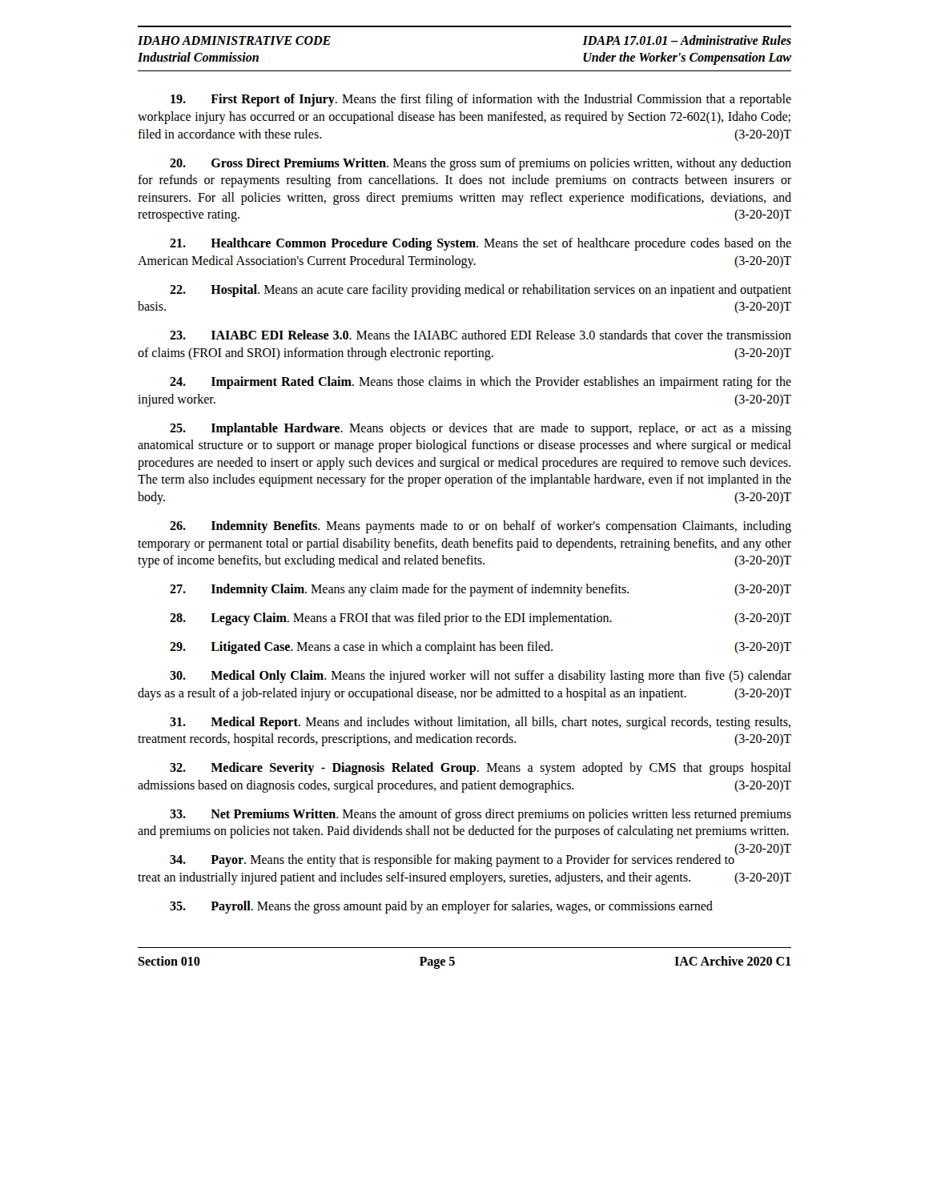IDAHO ADMINISTRATIVE CODE Industrial Commission
IDAPA 17.01.01 – Administrative Rules Under the Worker's Compensation Law
19. First Report of Injury. Means the first filing of information with the Industrial Commission that a reportable workplace injury has occurred or an occupational disease has been manifested, as required by Section 72-602(1), Idaho Code; filed in accordance with these rules.(3-20-20)T
20. Gross Direct Premiums Written. Means the gross sum of premiums on policies written, without any deduction for refunds or repayments resulting from cancellations. It does not include premiums on contracts between insurers or reinsurers. For all policies written, gross direct premiums written may reflect experience modifications, deviations, and retrospective rating.(3-20-20)T
21. Healthcare Common Procedure Coding System. Means the set of healthcare procedure codes based on the American Medical Association's Current Procedural Terminology.(3-20-20)T
22. Hospital. Means an acute care facility providing medical or rehabilitation services on an inpatient and outpatient basis.(3-20-20)T
23. IAIABC EDI Release 3.0. Means the IAIABC authored EDI Release 3.0 standards that cover the transmission of claims (FROI and SROI) information through electronic reporting.(3-20-20)T
24. Impairment Rated Claim. Means those claims in which the Provider establishes an impairment rating for the injured worker.(3-20-20)T
25. Implantable Hardware. Means objects or devices that are made to support, replace, or act as a missing anatomical structure or to support or manage proper biological functions or disease processes and where surgical or medical procedures are needed to insert or apply such devices and surgical or medical procedures are required to remove such devices. The term also includes equipment necessary for the proper operation of the implantable hardware, even if not implanted in the body.(3-20-20)T
26. Indemnity Benefits. Means payments made to or on behalf of worker's compensation Claimants, including temporary or permanent total or partial disability benefits, death benefits paid to dependents, retraining benefits, and any other type of income benefits, but excluding medical and related benefits.(3-20-20)T
27. Indemnity Claim. Means any claim made for the payment of indemnity benefits.(3-20-20)T
28. Legacy Claim. Means a FROI that was filed prior to the EDI implementation.(3-20-20)T
29. Litigated Case. Means a case in which a complaint has been filed.(3-20-20)T
30. Medical Only Claim. Means the injured worker will not suffer a disability lasting more than five (5) calendar days as a result of a job-related injury or occupational disease, nor be admitted to a hospital as an inpatient.(3-20-20)T
31. Medical Report. Means and includes without limitation, all bills, chart notes, surgical records, testing results, treatment records, hospital records, prescriptions, and medication records.(3-20-20)T
32. Medicare Severity - Diagnosis Related Group. Means a system adopted by CMS that groups hospital admissions based on diagnosis codes, surgical procedures, and patient demographics.(3-20-20)T
33. Net Premiums Written. Means the amount of gross direct premiums on policies written less returned premiums and premiums on policies not taken. Paid dividends shall not be deducted for the purposes of calculating net premiums written.(3-20-20)T
34. Payor. Means the entity that is responsible for making payment to a Provider for services rendered to treat an industrially injured patient and includes self-insured employers, sureties, adjusters, and their agents.(3-20-20)T
35. Payroll. Means the gross amount paid by an employer for salaries, wages, or commissions earned
Section 010
Page 5
IAC Archive 2020 C1